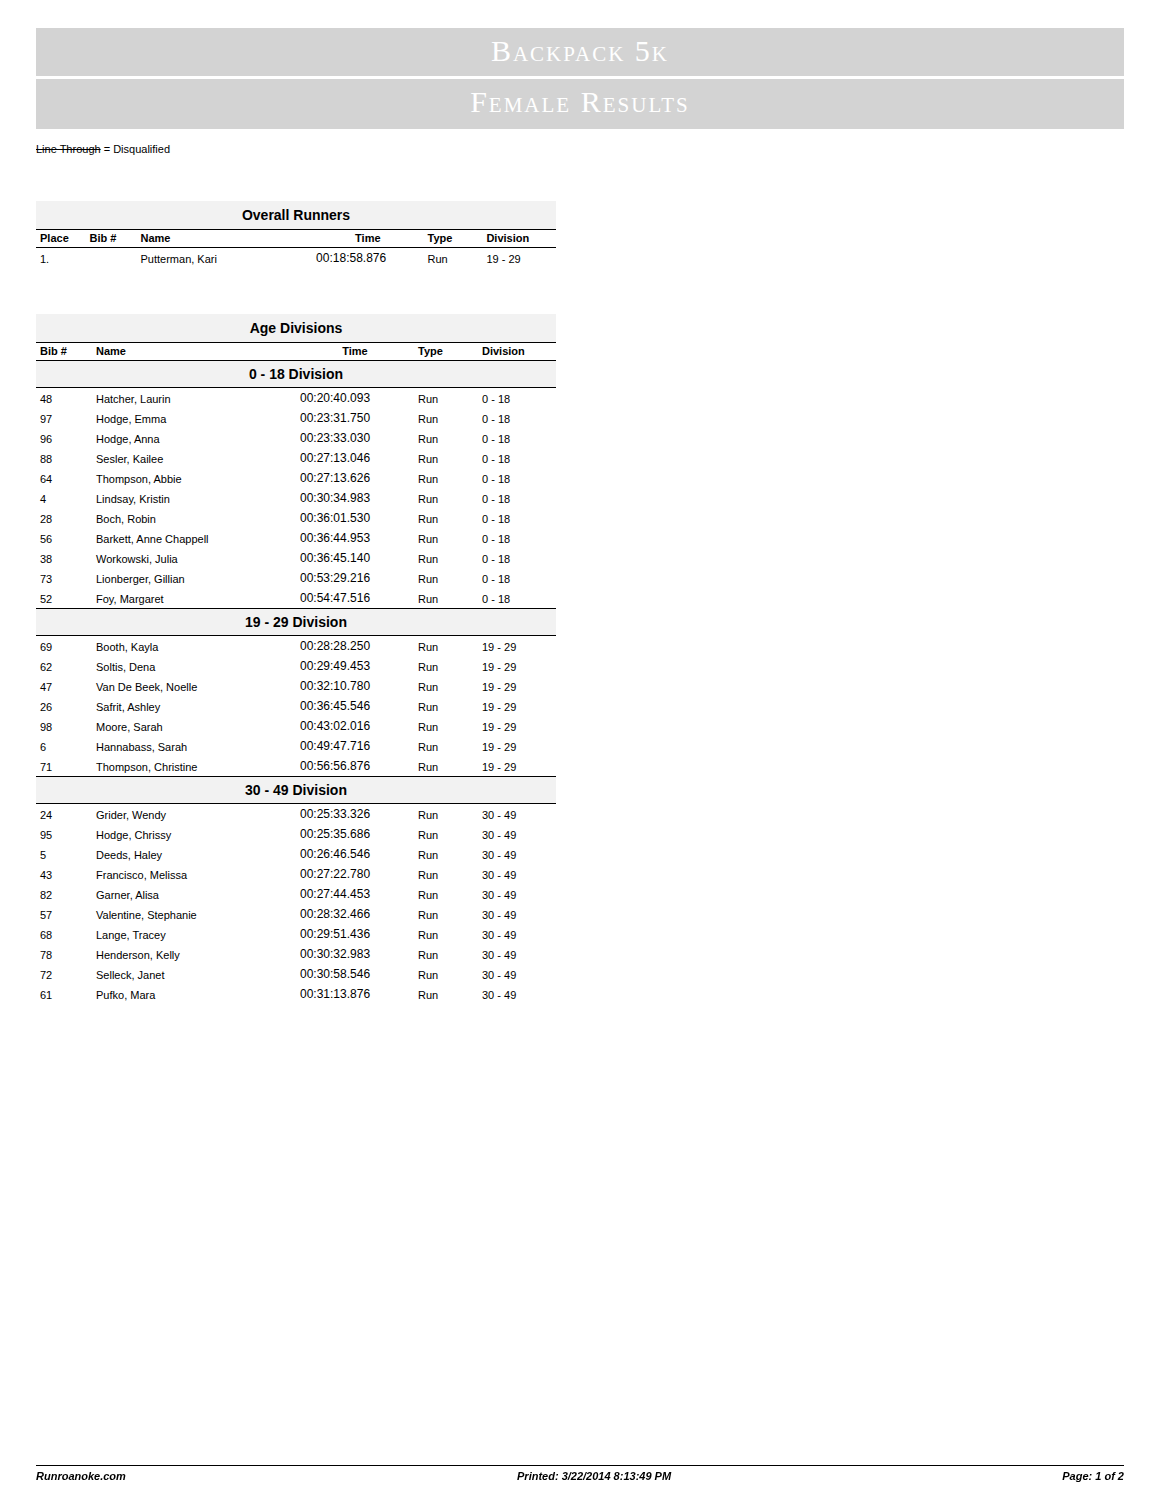Backpack 5k
Female Results
Line Through = Disqualified
Overall Runners
| Place | Bib # | Name | Time | Type | Division |
| --- | --- | --- | --- | --- | --- |
| 1. | | Putterman, Kari | 00:18:58.876 | Run | 19 - 29 |
Age Divisions
| Bib # | Name | Time | Type | Division |
| --- | --- | --- | --- | --- |
| 0 - 18 Division |
| 48 | Hatcher, Laurin | 00:20:40.093 | Run | 0 - 18 |
| 97 | Hodge, Emma | 00:23:31.750 | Run | 0 - 18 |
| 96 | Hodge, Anna | 00:23:33.030 | Run | 0 - 18 |
| 88 | Sesler, Kailee | 00:27:13.046 | Run | 0 - 18 |
| 64 | Thompson, Abbie | 00:27:13.626 | Run | 0 - 18 |
| 4 | Lindsay, Kristin | 00:30:34.983 | Run | 0 - 18 |
| 28 | Boch, Robin | 00:36:01.530 | Run | 0 - 18 |
| 56 | Barkett, Anne Chappell | 00:36:44.953 | Run | 0 - 18 |
| 38 | Workowski, Julia | 00:36:45.140 | Run | 0 - 18 |
| 73 | Lionberger, Gillian | 00:53:29.216 | Run | 0 - 18 |
| 52 | Foy, Margaret | 00:54:47.516 | Run | 0 - 18 |
| 19 - 29 Division |
| 69 | Booth, Kayla | 00:28:28.250 | Run | 19 - 29 |
| 62 | Soltis, Dena | 00:29:49.453 | Run | 19 - 29 |
| 47 | Van De Beek, Noelle | 00:32:10.780 | Run | 19 - 29 |
| 26 | Safrit, Ashley | 00:36:45.546 | Run | 19 - 29 |
| 98 | Moore, Sarah | 00:43:02.016 | Run | 19 - 29 |
| 6 | Hannabass, Sarah | 00:49:47.716 | Run | 19 - 29 |
| 71 | Thompson, Christine | 00:56:56.876 | Run | 19 - 29 |
| 30 - 49 Division |
| 24 | Grider, Wendy | 00:25:33.326 | Run | 30 - 49 |
| 95 | Hodge, Chrissy | 00:25:35.686 | Run | 30 - 49 |
| 5 | Deeds, Haley | 00:26:46.546 | Run | 30 - 49 |
| 43 | Francisco, Melissa | 00:27:22.780 | Run | 30 - 49 |
| 82 | Garner, Alisa | 00:27:44.453 | Run | 30 - 49 |
| 57 | Valentine, Stephanie | 00:28:32.466 | Run | 30 - 49 |
| 68 | Lange, Tracey | 00:29:51.436 | Run | 30 - 49 |
| 78 | Henderson, Kelly | 00:30:32.983 | Run | 30 - 49 |
| 72 | Selleck, Janet | 00:30:58.546 | Run | 30 - 49 |
| 61 | Pufko, Mara | 00:31:13.876 | Run | 30 - 49 |
Runroanoke.com Page: 1 of 2
Printed: 3/22/2014 8:13:49 PM